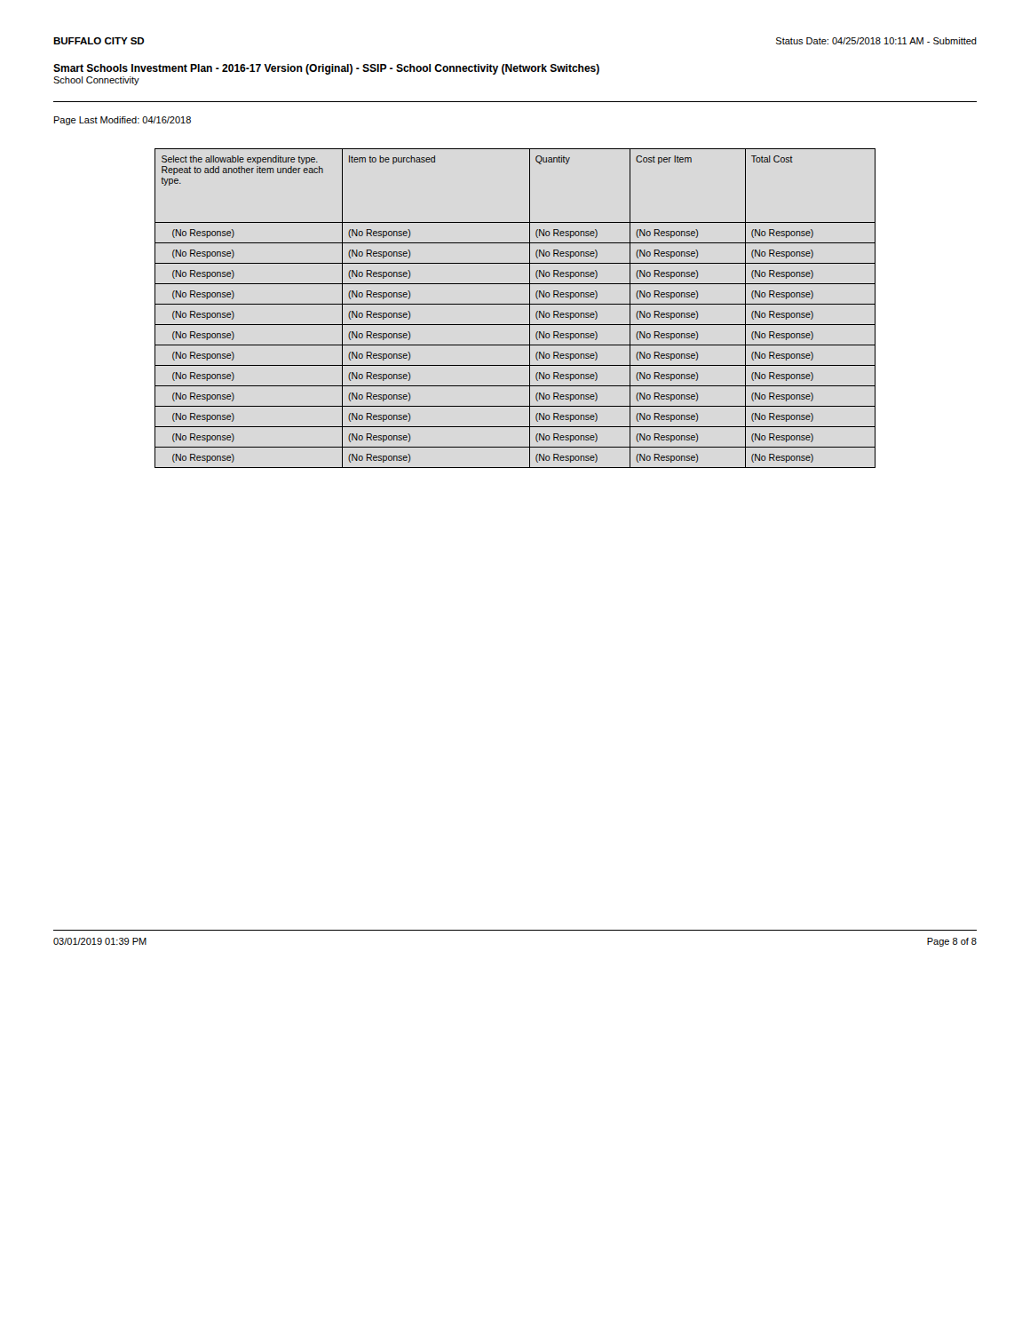BUFFALO CITY SD
Status Date: 04/25/2018 10:11 AM - Submitted
Smart Schools Investment Plan - 2016-17 Version (Original) - SSIP - School Connectivity (Network Switches)
School Connectivity
Page Last Modified: 04/16/2018
| Select the allowable expenditure type. Repeat to add another item under each type. | Item to be purchased | Quantity | Cost per Item | Total Cost |
| --- | --- | --- | --- | --- |
| (No Response) | (No Response) | (No Response) | (No Response) | (No Response) |
| (No Response) | (No Response) | (No Response) | (No Response) | (No Response) |
| (No Response) | (No Response) | (No Response) | (No Response) | (No Response) |
| (No Response) | (No Response) | (No Response) | (No Response) | (No Response) |
| (No Response) | (No Response) | (No Response) | (No Response) | (No Response) |
| (No Response) | (No Response) | (No Response) | (No Response) | (No Response) |
| (No Response) | (No Response) | (No Response) | (No Response) | (No Response) |
| (No Response) | (No Response) | (No Response) | (No Response) | (No Response) |
| (No Response) | (No Response) | (No Response) | (No Response) | (No Response) |
| (No Response) | (No Response) | (No Response) | (No Response) | (No Response) |
| (No Response) | (No Response) | (No Response) | (No Response) | (No Response) |
| (No Response) | (No Response) | (No Response) | (No Response) | (No Response) |
03/01/2019 01:39 PM
Page 8 of 8